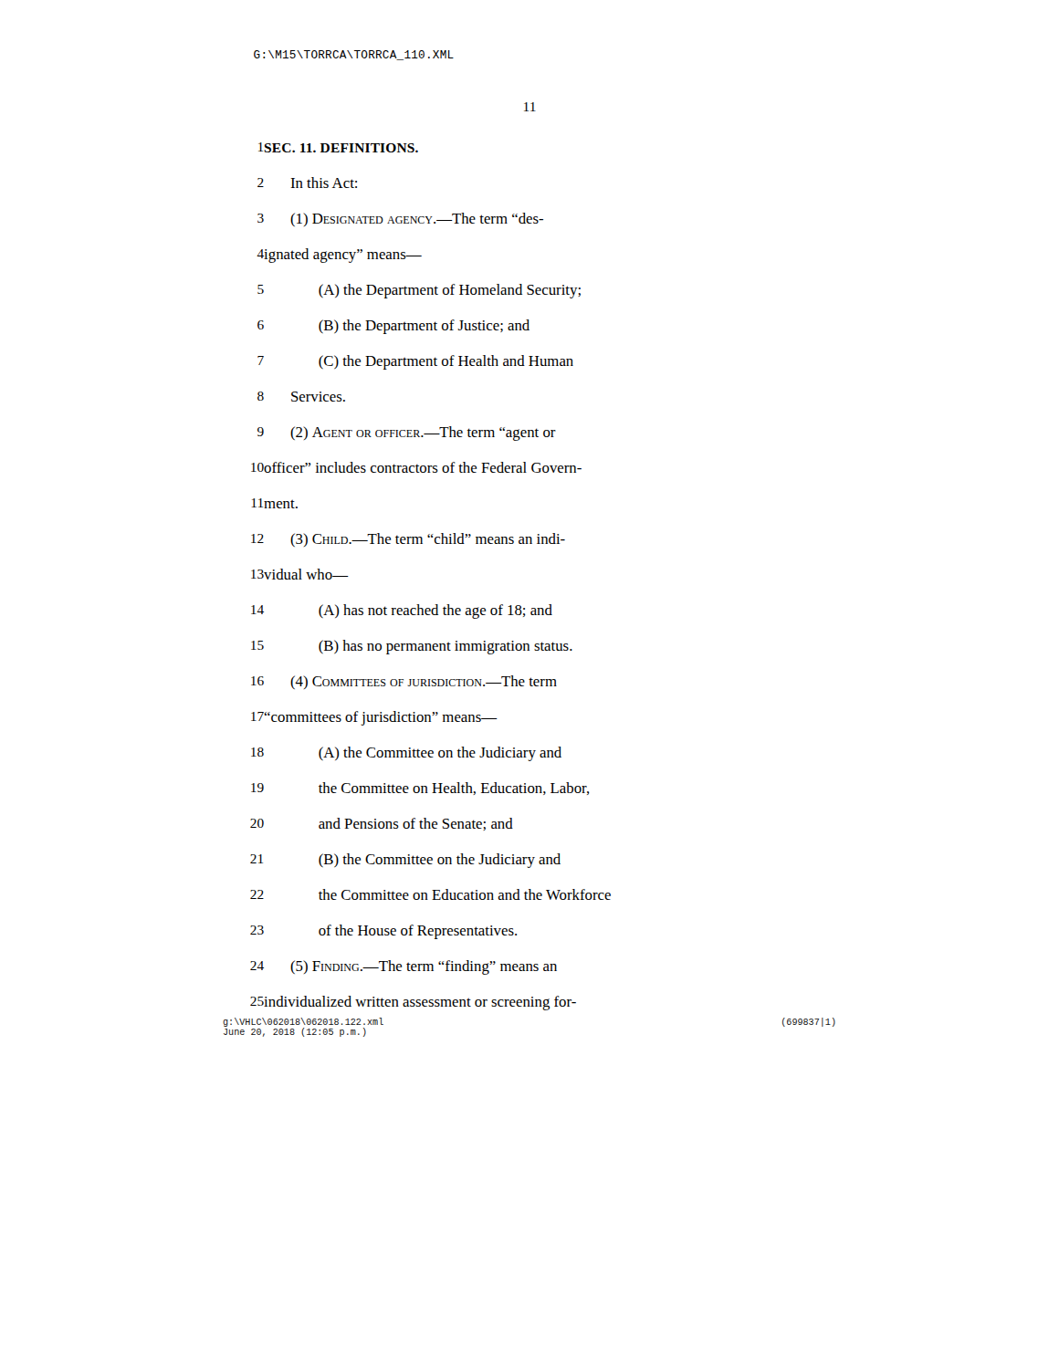G:\M15\TORRCA\TORRCA_110.XML
11
| 1 | SEC. 11. DEFINITIONS. |
| 2 | In this Act: |
| 3 | (1) Designated agency. —The term “des- |
| 4 | ignated agency” means— |
| 5 | (A) the Department of Homeland Security; |
| 6 | (B) the Department of Justice; and |
| 7 | (C) the Department of Health and Human |
| 8 | Services. |
| 9 | (2) Agent or officer. —The term “agent or |
| 10 | officer” includes contractors of the Federal Govern- |
| 11 | ment. |
| 12 | (3) Child. —The term “child” means an indi- |
| 13 | vidual who— |
| 14 | (A) has not reached the age of 18; and |
| 15 | (B) has no permanent immigration status. |
| 16 | (4) Committees of jurisdiction. —The term |
| 17 | “committees of jurisdiction” means— |
| 18 | (A) the Committee on the Judiciary and |
| 19 | the Committee on Health, Education, Labor, |
| 20 | and Pensions of the Senate; and |
| 21 | (B) the Committee on the Judiciary and |
| 22 | the Committee on Education and the Workforce |
| 23 | of the House of Representatives. |
| 24 | (5) Finding. —The term “finding” means an |
| 25 | individualized written assessment or screening for- |
g:\VHLC\062018\062018.122.xml
(699837|1)
June 20, 2018 (12:05 p.m.)